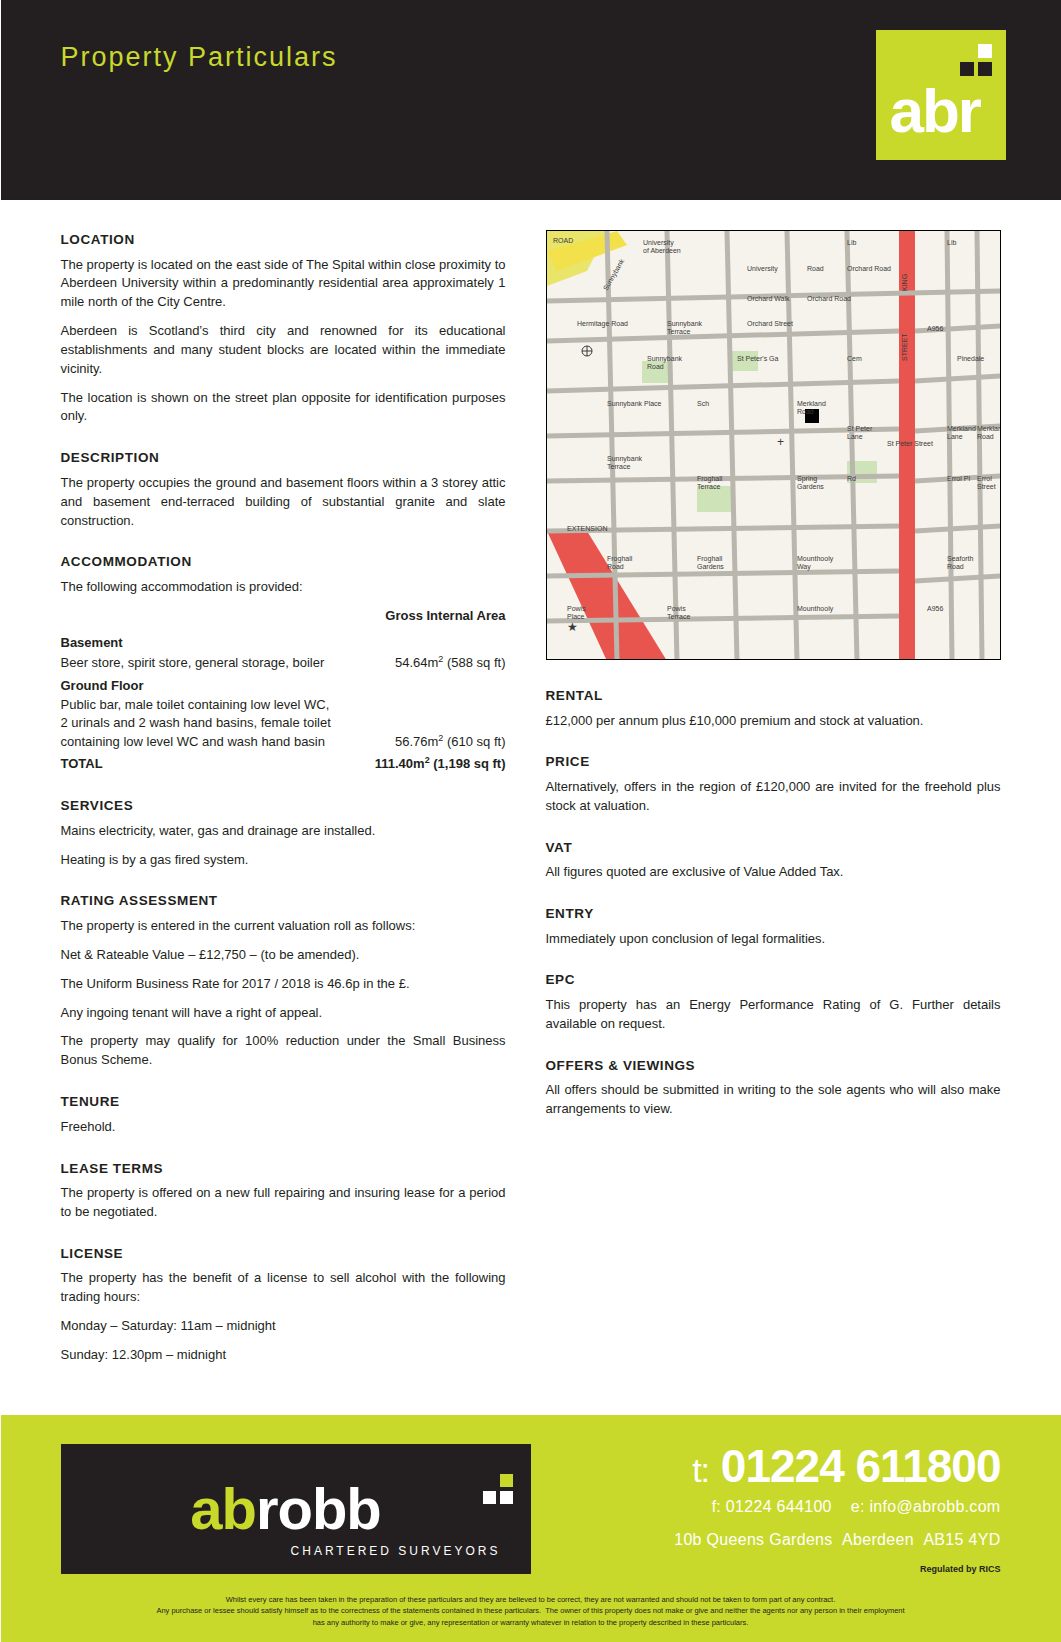Property Particulars
abr
Location
The property is located on the east side of The Spital within close proximity to Aberdeen University within a predominantly residential area approximately 1 mile north of the City Centre.
Aberdeen is Scotland’s third city and renowned for its educational establishments and many student blocks are located within the immediate vicinity.
The location is shown on the street plan opposite for identification purposes only.
Description
The property occupies the ground and basement floors within a 3 storey attic and basement end-terraced building of substantial granite and slate construction.
Accommodation
The following accommodation is provided:
| | Gross Internal Area |
| Basement | |
| Beer store, spirit store, general storage, boiler | 54.64m 2 (588 sq ft) |
| Ground Floor | |
| Public bar, male toilet containing low level WC, 2 urinals and 2 wash hand basins, female toilet containing low level WC and wash hand basin | 56.76m 2 (610 sq ft) |
| TOTAL | 111.40m 2 (1,198 sq ft) |
Services
Mains electricity, water, gas and drainage are installed.
Heating is by a gas fired system.
Rating Assessment
The property is entered in the current valuation roll as follows:
Net & Rateable Value – £12,750 – (to be amended).
The Uniform Business Rate for 2017 / 2018 is 46.6p in the £.
Any ingoing tenant will have a right of appeal.
The property may qualify for 100% reduction under the Small Business Bonus Scheme.
Tenure
Freehold.
Lease Terms
The property is offered on a new full repairing and insuring lease for a period to be negotiated.
License
The property has the benefit of a license to sell alcohol with the following trading hours:
Monday – Saturday: 11am – midnight
Sunday: 12.30pm – midnight
ROAD University of Aberdeen Lib Lib University Road Orchard Road KING STREET Orchard Walk Orchard Road Orchard Street Sunnybank Terrace Sunnybank Hermitage Road Sunnybank Road St Peter's Ga Cem Pinedale Sunnybank Place Sch Merkland Road St Peter Lane St Peter Street Merkland Lane Merkland Road Sunnybank Terrace Froghall Terrace Spring Gardens Rd Errol Pl Errol Street EXTENSION Froghall Road Froghall Gardens Mounthooly Way Seaforth Road Powis Place Powis Terrace Mounthooly A956 A956 + ★
Rental
£12,000 per annum plus £10,000 premium and stock at valuation.
Price
Alternatively, offers in the region of £120,000 are invited for the freehold plus stock at valuation.
VAT
All figures quoted are exclusive of Value Added Tax.
Entry
Immediately upon conclusion of legal formalities.
EPC
This property has an Energy Performance Rating of G. Further details available on request.
Offers & Viewings
All offers should be submitted in writing to the sole agents who will also make arrangements to view.
abrobb
CHARTERED SURVEYORS
t: 01224 611800
f: 01224 644100 e: info@abrobb.com
10b Queens Gardens Aberdeen AB15 4YD
Regulated by RICS
Whilst every care has been taken in the preparation of these particulars and they are believed to be correct, they are not warranted and should not be taken to form part of any contract.
Any purchase or lessee should satisfy himself as to the correctness of the statements contained in these particulars. The owner of this property does not make or give and neither the agents nor any person in their employment
has any authority to make or give, any representation or warranty whatever in relation to the property described in these particulars.